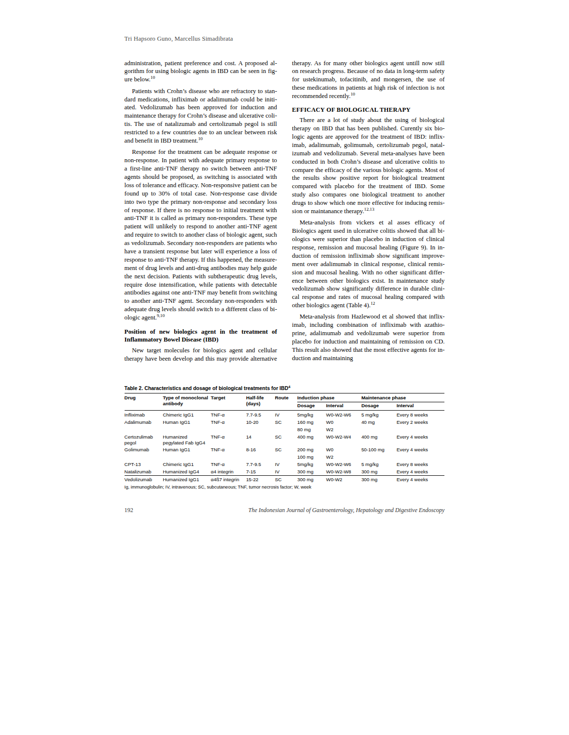Tri Hapsoro Guno, Marcellus Simadibrata
administration, patient preference and cost. A proposed algorithm for using biologic agents in IBD can be seen in figure below.10
Patients with Crohn’s disease who are refractory to standard medications, infliximab or adalimumab could be initiated. Vedolizumab has been approved for induction and maintenance therapy for Crohn’s disease and ulcerative colitis. The use of natalizumab and certolizumab pegol is still restricted to a few countries due to an unclear between risk and benefit in IBD treatment.10
Response for the treatment can be adequate response or non-response. In patient with adequate primary response to a first-line anti-TNF therapy no switch between anti-TNF agents should be proposed, as switching is associated with loss of tolerance and efficacy. Non-responsive patient can be found up to 30% of total case. Non-response case divide into two type the primary non-response and secondary loss of response. If there is no response to initial treatment with anti-TNF it is called as primary non-responders. These type patient will unlikely to respond to another anti-TNF agent and require to switch to another class of biologic agent, such as vedolizumab. Secondary non-responders are patients who have a transient response but later will experience a loss of response to anti-TNF therapy. If this happened, the measurement of drug levels and anti-drug antibodies may help guide the next decision. Patients with subtherapeutic drug levels, require dose intensification, while patients with detectable antibodies against one anti-TNF may benefit from switching to another anti-TNF agent. Secondary non-responders with adequate drug levels should switch to a different class of biologic agent.9,10
Position of new biologics agent in the treatment of Inflammatory Bowel Disease (IBD)
New target molecules for biologics agent and cellular therapy have been develop and this may provide alternative therapy. As for many other biologics agent untill now still on research progress. Because of no data in long-term safety for ustekinumab, tofacitinib, and mongersen, the use of these medications in patients at high risk of infection is not recommended recently.10
Efficacy of Biological Therapy
There are a lot of study about the using of biological therapy on IBD that has been published. Curently six biologic agents are approved for the treatment of IBD: infliximab, adalimumab, golimumab, certolizumab pegol, natalizumab and vedolizumab. Several meta-analyses have been conducted in both Crohn’s disease and ulcerative colitis to compare the efficacy of the various biologic agents. Most of the results show positive report for biological treatment compared with placebo for the treatment of IBD. Some study also compares one biological treatment to another drugs to show which one more effective for inducing remission or maintanance therapy.12,13
Meta-analysis from vickers et al asses efficacy of Biologics agent used in ulcerative colitis showed that all biologics were superior than placebo in induction of clinical response, remission and mucosal healing (Figure 9). In induction of remission infliximab show significant improvement over adalimumab in clinical response, clinical remission and mucosal healing. With no other significant difference between other biologics exist. In maintenance study vedolizumab show significantly difference in durable clinical response and rates of mucosal healing compared with other biologics agent (Table 4).12
Meta-analysis from Hazlewood et al showed that infliximab, including combination of infliximab with azathioprine, adalimumab and vedolizumab were superior from placebo for induction and maintaining of remission on CD. This result also showed that the most effective agents for induction and maintaining
Table 2. Characteristics and dosage of biological treatments for IBD4
| Drug | Type of monoclonal antibody | Target | Half-life (days) | Route | Induction phase | Maintenance phase |
| --- | --- | --- | --- | --- | --- | --- |
| Dosage | Interval | Dosage | Interval |
| Infliximab | Chimeric IgG1 | TNF-α | 7.7-9.5 | IV | 5mg/kg | W0-W2-W6 | 5 mg/kg | Every 8 weeks |
| Adalimumab | Human IgG1 | TNF-α | 10-20 | SC | 160 mg | W0 | 40 mg | Every 2 weeks |
| | | | | | 80 mg | W2 | | |
| Certozulimab pegol | Humanized pegylated Fab IgG4 | TNF-α | 14 | SC | 400 mg | W0-W2-W4 | 400 mg | Every 4 weeks |
| Golimumab | Human IgG1 | TNF-α | 8-16 | SC | 200 mg | W0 | 50-100 mg | Every 4 weeks |
| | | | | | 100 mg | W2 | | |
| CPT-13 | Chimeric IgG1 | TNF-α | 7.7-9.5 | IV | 5mg/kg | W0-W2-W6 | 5 mg/kg | Every 8 weeks |
| Natalizumab | Humanized IgG4 | α4 integrin | 7-15 | IV | 300 mg | W0-W2-W8 | 300 mg | Every 4 weeks |
| Vedolizumab | Humanized IgG1 | α4ß7 integrin | 15-22 | SC | 300 mg | W0-W2 | 300 mg | Every 4 weeks |
Ig, immunoglobulin; IV, intravenous; SC, subcutaneous; TNF, tumor necrosis factor; W, week
192
The Indonesian Journal of Gastroenterology, Hepatology and Digestive Endoscopy